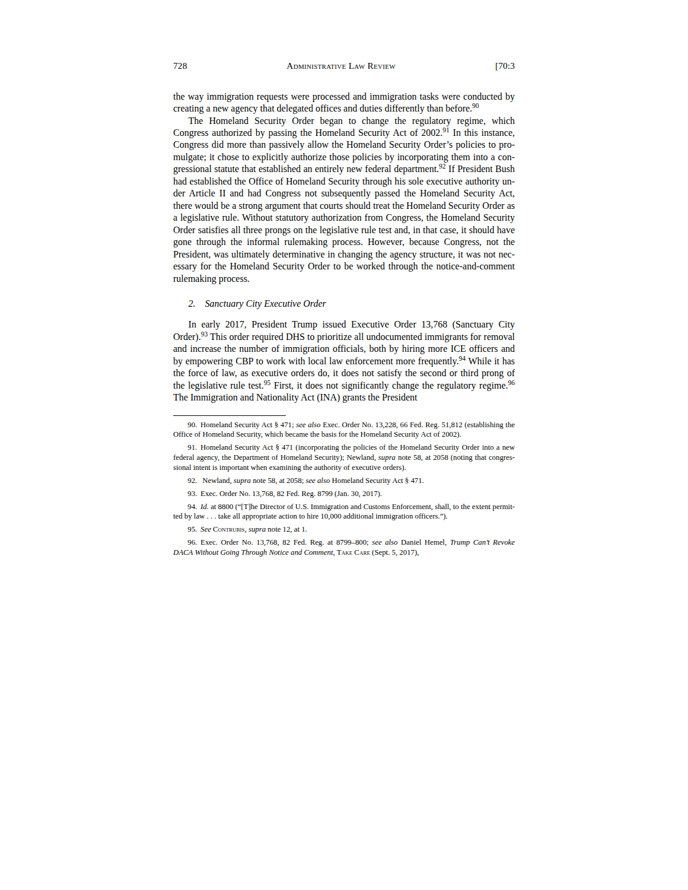728 Administrative Law Review [70:3
the way immigration requests were processed and immigration tasks were conducted by creating a new agency that delegated offices and duties differently than before.90
The Homeland Security Order began to change the regulatory regime, which Congress authorized by passing the Homeland Security Act of 2002.91 In this instance, Congress did more than passively allow the Homeland Security Order’s policies to promulgate; it chose to explicitly authorize those policies by incorporating them into a congressional statute that established an entirely new federal department.92 If President Bush had established the Office of Homeland Security through his sole executive authority under Article II and had Congress not subsequently passed the Homeland Security Act, there would be a strong argument that courts should treat the Homeland Security Order as a legislative rule. Without statutory authorization from Congress, the Homeland Security Order satisfies all three prongs on the legislative rule test and, in that case, it should have gone through the informal rulemaking process. However, because Congress, not the President, was ultimately determinative in changing the agency structure, it was not necessary for the Homeland Security Order to be worked through the notice-and-comment rulemaking process.
2. Sanctuary City Executive Order
In early 2017, President Trump issued Executive Order 13,768 (Sanctuary City Order).93 This order required DHS to prioritize all undocumented immigrants for removal and increase the number of immigration officials, both by hiring more ICE officers and by empowering CBP to work with local law enforcement more frequently.94 While it has the force of law, as executive orders do, it does not satisfy the second or third prong of the legislative rule test.95 First, it does not significantly change the regulatory regime.96 The Immigration and Nationality Act (INA) grants the President
90. Homeland Security Act § 471; see also Exec. Order No. 13,228, 66 Fed. Reg. 51,812 (establishing the Office of Homeland Security, which became the basis for the Homeland Security Act of 2002).
91. Homeland Security Act § 471 (incorporating the policies of the Homeland Security Order into a new federal agency, the Department of Homeland Security); Newland, supra note 58, at 2058 (noting that congressional intent is important when examining the authority of executive orders).
92. Newland, supra note 58, at 2058; see also Homeland Security Act § 471.
93. Exec. Order No. 13,768, 82 Fed. Reg. 8799 (Jan. 30, 2017).
94. Id. at 8800 (“[T]he Director of U.S. Immigration and Customs Enforcement, shall, to the extent permitted by law . . . take all appropriate action to hire 10,000 additional immigration officers.”).
95. See Contrubis, supra note 12, at 1.
96. Exec. Order No. 13,768, 82 Fed. Reg. at 8799–800; see also Daniel Hemel, Trump Can’t Revoke DACA Without Going Through Notice and Comment, Take Care (Sept. 5, 2017),